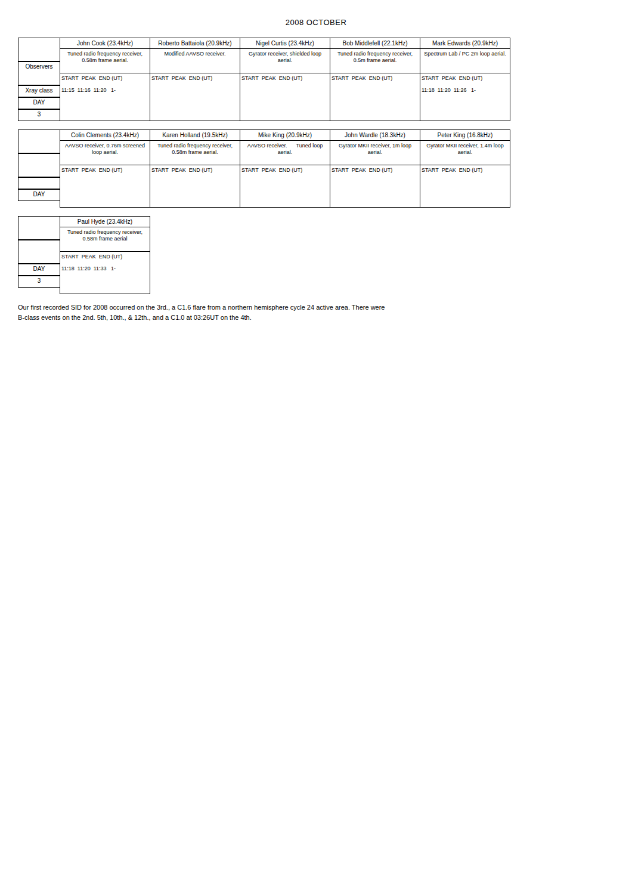2008 OCTOBER
Observers
Xray class
DAY
3
John Cook (23.4kHz)
Tuned radio frequency receiver, 0.58m frame aerial.
START PEAK END (UT)
11:15 11:16 11:20 1-
Roberto Battaiola (20.9kHz)
Modified AAVSO receiver.
START PEAK END (UT)
Nigel Curtis (23.4kHz)
Gyrator receiver, shielded loop aerial.
START PEAK END (UT)
Bob Middlefell (22.1kHz)
Tuned radio frequency receiver, 0.5m frame aerial.
START PEAK END (UT)
Mark Edwards (20.9kHz)
Spectrum Lab / PC 2m loop aerial.
START PEAK END (UT)
11:18 11:20 11:26 1-
DAY
Colin Clements (23.4kHz)
AAVSO receiver, 0.76m screened loop aerial.
START PEAK END (UT)
Karen Holland (19.5kHz)
Tuned radio frequency receiver, 0.58m frame aerial.
START PEAK END (UT)
Mike King (20.9kHz)
AAVSO receiver. Tuned loop aerial.
START PEAK END (UT)
John Wardle (18.3kHz)
Gyrator MKII receiver, 1m loop aerial.
START PEAK END (UT)
Peter King (16.8kHz)
Gyrator MKII receiver, 1.4m loop aerial.
START PEAK END (UT)
DAY
3
Paul Hyde (23.4kHz)
Tuned radio frequency receiver, 0.58m frame aerial
START PEAK END (UT)
11:18 11:20 11:33 1-
Our first recorded SID for 2008 occurred on the 3rd., a C1.6 flare from a northern hemisphere cycle 24 active area. There were B-class events on the 2nd. 5th, 10th., & 12th., and a C1.0 at 03:26UT on the 4th.